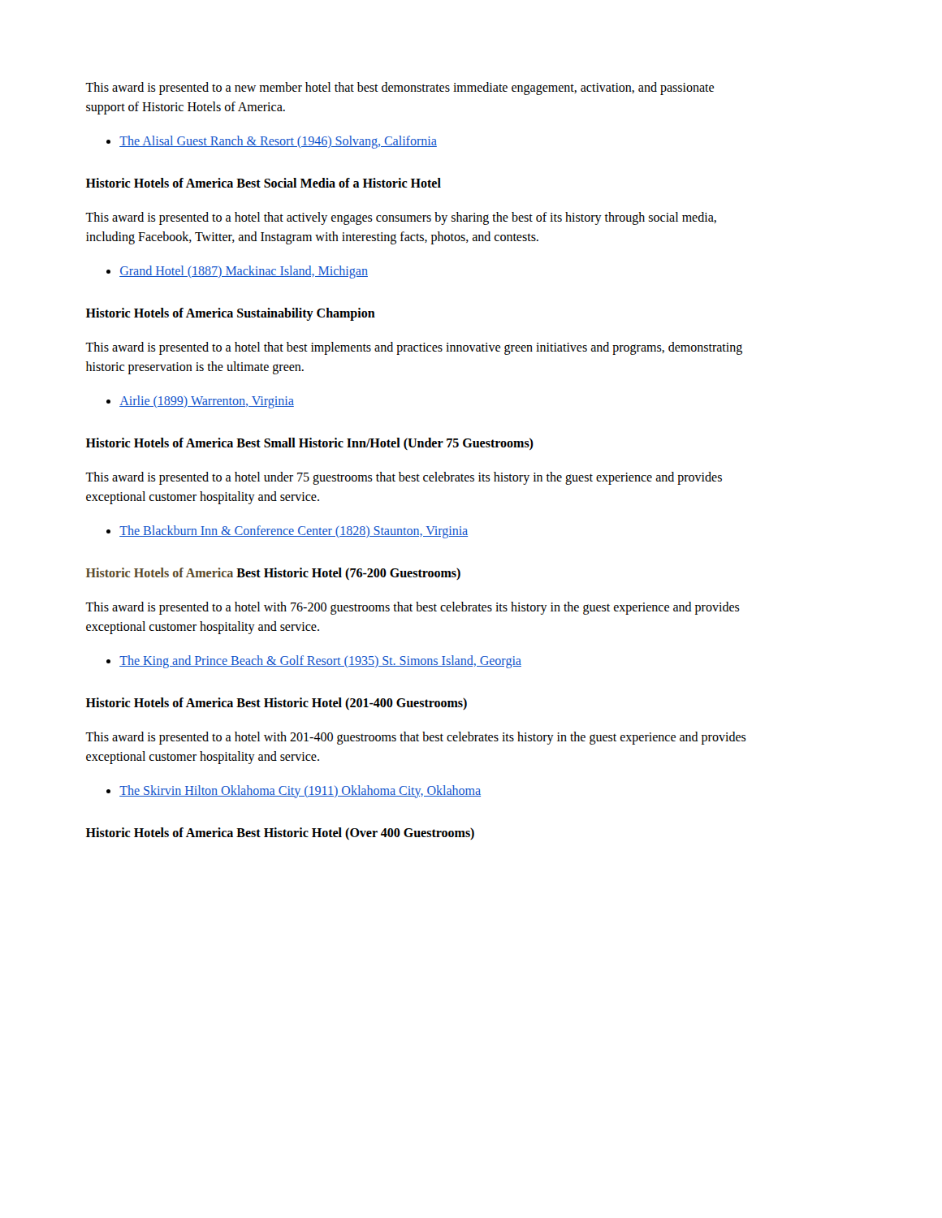This award is presented to a new member hotel that best demonstrates immediate engagement, activation, and passionate support of Historic Hotels of America.
The Alisal Guest Ranch & Resort (1946) Solvang, California
Historic Hotels of America Best Social Media of a Historic Hotel
This award is presented to a hotel that actively engages consumers by sharing the best of its history through social media, including Facebook, Twitter, and Instagram with interesting facts, photos, and contests.
Grand Hotel (1887) Mackinac Island, Michigan
Historic Hotels of America Sustainability Champion
This award is presented to a hotel that best implements and practices innovative green initiatives and programs, demonstrating historic preservation is the ultimate green.
Airlie (1899) Warrenton, Virginia
Historic Hotels of America Best Small Historic Inn/Hotel (Under 75 Guestrooms)
This award is presented to a hotel under 75 guestrooms that best celebrates its history in the guest experience and provides exceptional customer hospitality and service.
The Blackburn Inn & Conference Center (1828) Staunton, Virginia
Historic Hotels of America Best Historic Hotel (76-200 Guestrooms)
This award is presented to a hotel with 76-200 guestrooms that best celebrates its history in the guest experience and provides exceptional customer hospitality and service.
The King and Prince Beach & Golf Resort (1935) St. Simons Island, Georgia
Historic Hotels of America Best Historic Hotel (201-400 Guestrooms)
This award is presented to a hotel with 201-400 guestrooms that best celebrates its history in the guest experience and provides exceptional customer hospitality and service.
The Skirvin Hilton Oklahoma City (1911) Oklahoma City, Oklahoma
Historic Hotels of America Best Historic Hotel (Over 400 Guestrooms)